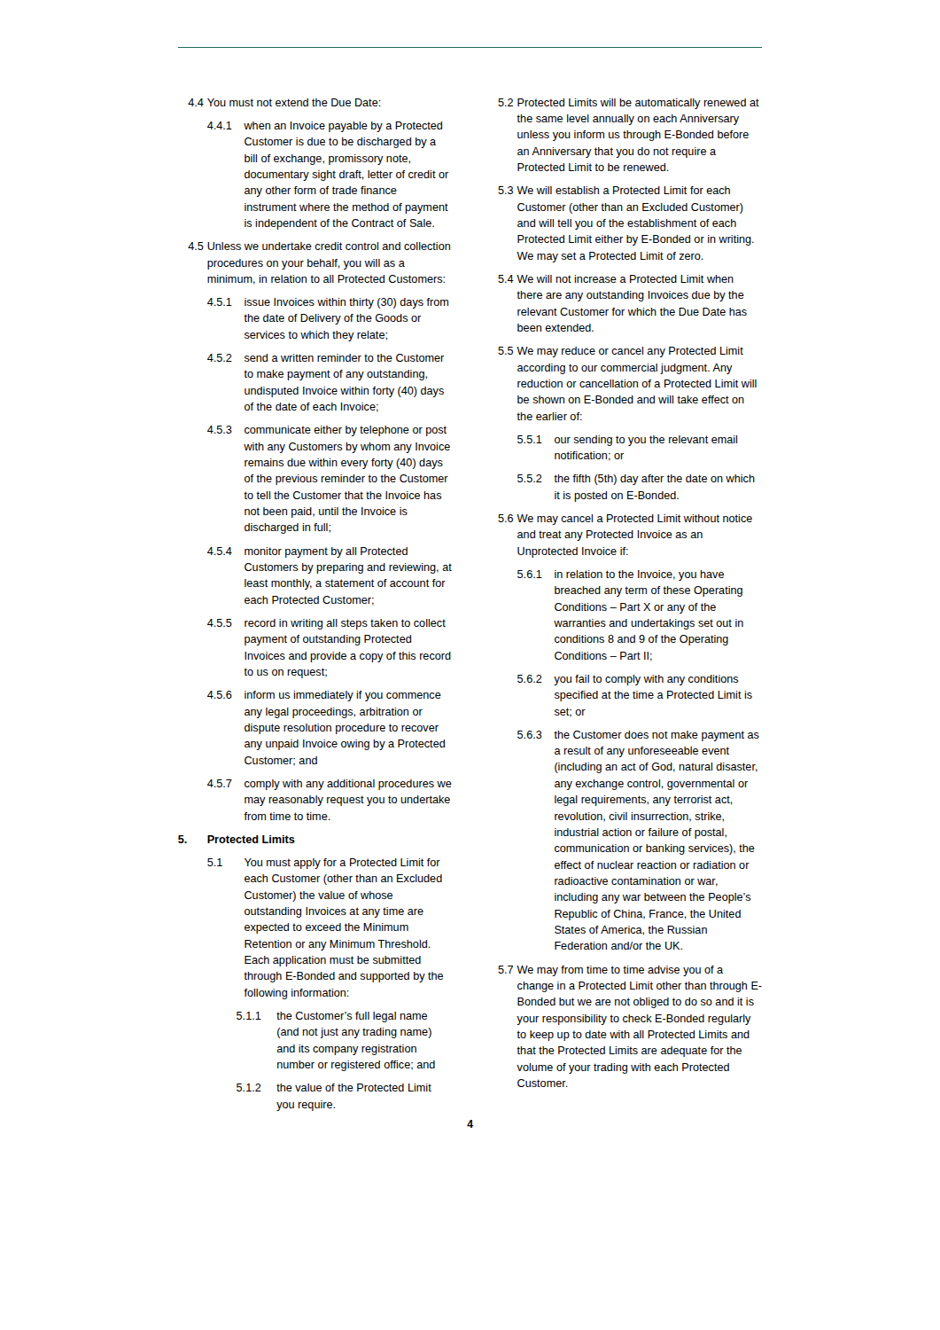4.4
You must not extend the Due Date:
4.4.1
when an Invoice payable by a Protected Customer is due to be discharged by a bill of exchange, promissory note, documentary sight draft, letter of credit or any other form of trade finance instrument where the method of payment is independent of the Contract of Sale.
4.5
Unless we undertake credit control and collection procedures on your behalf, you will as a minimum, in relation to all Protected Customers:
4.5.1
issue Invoices within thirty (30) days from the date of Delivery of the Goods or services to which they relate;
4.5.2
send a written reminder to the Customer to make payment of any outstanding, undisputed Invoice within forty (40) days of the date of each Invoice;
4.5.3
communicate either by telephone or post with any Customers by whom any Invoice remains due within every forty (40) days of the previous reminder to the Customer to tell the Customer that the Invoice has not been paid, until the Invoice is discharged in full;
4.5.4
monitor payment by all Protected Customers by preparing and reviewing, at least monthly, a statement of account for each Protected Customer;
4.5.5
record in writing all steps taken to collect payment of outstanding Protected Invoices and provide a copy of this record to us on request;
4.5.6
inform us immediately if you commence any legal proceedings, arbitration or dispute resolution procedure to recover any unpaid Invoice owing by a Protected Customer; and
4.5.7
comply with any additional procedures we may reasonably request you to undertake from time to time.
5.
Protected Limits
5.1
You must apply for a Protected Limit for each Customer (other than an Excluded Customer) the value of whose outstanding Invoices at any time are expected to exceed the Minimum Retention or any Minimum Threshold. Each application must be submitted through E-Bonded and supported by the following information:
5.1.1
the Customer’s full legal name (and not just any trading name) and its company registration number or registered office; and
5.1.2
the value of the Protected Limit you require.
5.2
Protected Limits will be automatically renewed at the same level annually on each Anniversary unless you inform us through E-Bonded before an Anniversary that you do not require a Protected Limit to be renewed.
5.3
We will establish a Protected Limit for each Customer (other than an Excluded Customer) and will tell you of the establishment of each Protected Limit either by E-Bonded or in writing. We may set a Protected Limit of zero.
5.4
We will not increase a Protected Limit when there are any outstanding Invoices due by the relevant Customer for which the Due Date has been extended.
5.5
We may reduce or cancel any Protected Limit according to our commercial judgment. Any reduction or cancellation of a Protected Limit will be shown on E-Bonded and will take effect on the earlier of:
5.5.1
our sending to you the relevant email notification; or
5.5.2
the fifth (5th) day after the date on which it is posted on E-Bonded.
5.6
We may cancel a Protected Limit without notice and treat any Protected Invoice as an Unprotected Invoice if:
5.6.1
in relation to the Invoice, you have breached any term of these Operating Conditions – Part X or any of the warranties and undertakings set out in conditions 8 and 9 of the Operating Conditions – Part II;
5.6.2
you fail to comply with any conditions specified at the time a Protected Limit is set; or
5.6.3
the Customer does not make payment as a result of any unforeseeable event (including an act of God, natural disaster, any exchange control, governmental or legal requirements, any terrorist act, revolution, civil insurrection, strike, industrial action or failure of postal, communication or banking services), the effect of nuclear reaction or radiation or radioactive contamination or war, including any war between the People’s Republic of China, France, the United States of America, the Russian Federation and/or the UK.
5.7
We may from time to time advise you of a change in a Protected Limit other than through E-Bonded but we are not obliged to do so and it is your responsibility to check E-Bonded regularly to keep up to date with all Protected Limits and that the Protected Limits are adequate for the volume of your trading with each Protected Customer.
4